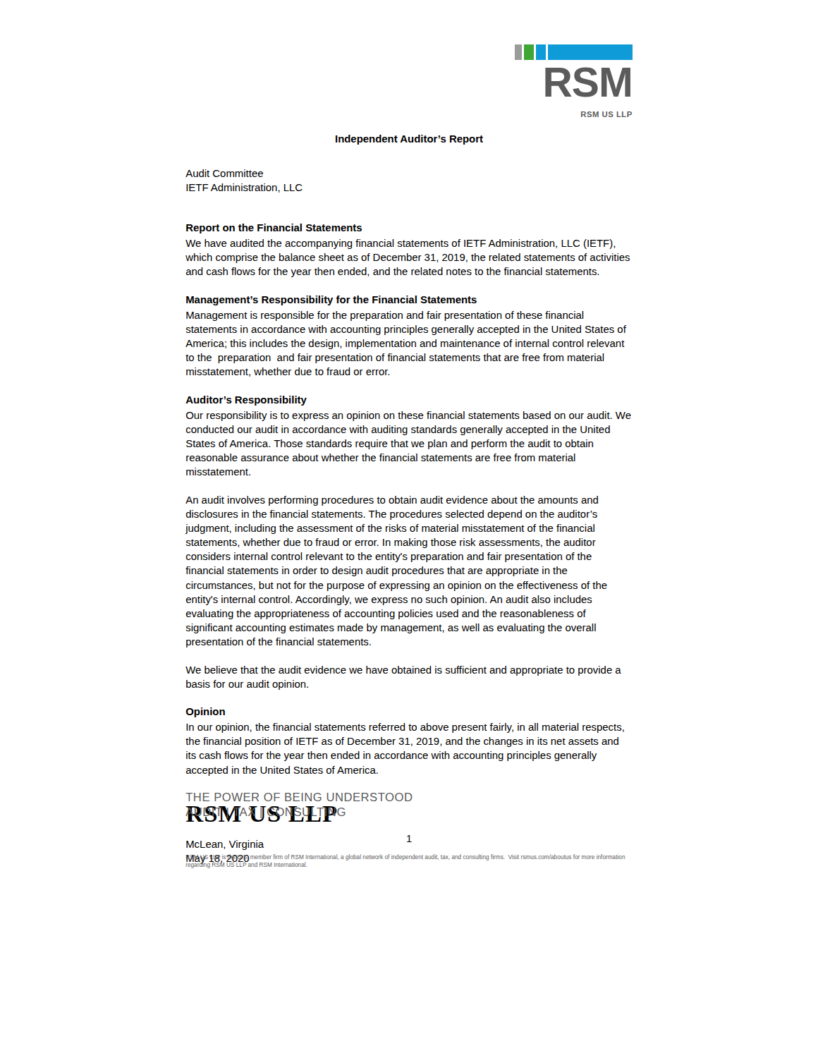RSM
RSM US LLP
Independent Auditor’s Report
Audit Committee
IETF Administration, LLC
Report on the Financial Statements
We have audited the accompanying financial statements of IETF Administration, LLC (IETF), which comprise the balance sheet as of December 31, 2019, the related statements of activities and cash flows for the year then ended, and the related notes to the financial statements.
Management’s Responsibility for the Financial Statements
Management is responsible for the preparation and fair presentation of these financial statements in accordance with accounting principles generally accepted in the United States of America; this includes the design, implementation and maintenance of internal control relevant to the preparation and fair presentation of financial statements that are free from material misstatement, whether due to fraud or error.
Auditor’s Responsibility
Our responsibility is to express an opinion on these financial statements based on our audit. We conducted our audit in accordance with auditing standards generally accepted in the United States of America. Those standards require that we plan and perform the audit to obtain reasonable assurance about whether the financial statements are free from material misstatement.
An audit involves performing procedures to obtain audit evidence about the amounts and disclosures in the financial statements. The procedures selected depend on the auditor’s judgment, including the assessment of the risks of material misstatement of the financial statements, whether due to fraud or error. In making those risk assessments, the auditor considers internal control relevant to the entity's preparation and fair presentation of the financial statements in order to design audit procedures that are appropriate in the circumstances, but not for the purpose of expressing an opinion on the effectiveness of the entity's internal control. Accordingly, we express no such opinion. An audit also includes evaluating the appropriateness of accounting policies used and the reasonableness of significant accounting estimates made by management, as well as evaluating the overall presentation of the financial statements.
We believe that the audit evidence we have obtained is sufficient and appropriate to provide a basis for our audit opinion.
Opinion
In our opinion, the financial statements referred to above present fairly, in all material respects, the financial position of IETF as of December 31, 2019, and the changes in its net assets and its cash flows for the year then ended in accordance with accounting principles generally accepted in the United States of America.
RSM US LLP
McLean, Virginia
May 18, 2020
THE POWER OF BEING UNDERSTOOD
AUDIT | TAX | CONSULTING
1
RSM US LLP is the U.S. member firm of RSM International, a global network of independent audit, tax, and consulting firms. Visit rsmus.com/aboutus for more information regarding RSM US LLP and RSM International.